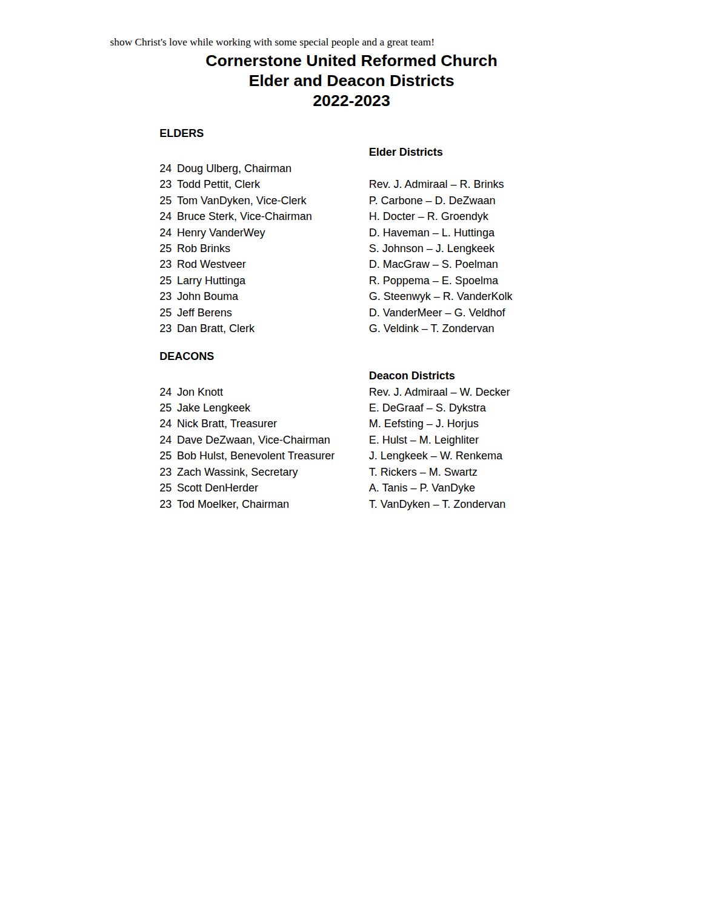show Christ's love while working with some special people and a great team!
Cornerstone United Reformed Church
Elder and Deacon Districts
2022-2023
ELDERS
| | | Elder Districts |
| --- | --- | --- |
| 24 | Doug Ulberg, Chairman | |
| 23 | Todd Pettit, Clerk | Rev. J. Admiraal – R. Brinks |
| 25 | Tom VanDyken, Vice-Clerk | P. Carbone – D. DeZwaan |
| 24 | Bruce Sterk, Vice-Chairman | H. Docter – R. Groendyk |
| 24 | Henry VanderWey | D. Haveman – L. Huttinga |
| 25 | Rob Brinks | S. Johnson – J. Lengkeek |
| 23 | Rod Westveer | D. MacGraw – S. Poelman |
| 25 | Larry Huttinga | R. Poppema – E. Spoelma |
| 23 | John Bouma | G. Steenwyk – R. VanderKolk |
| 25 | Jeff Berens | D. VanderMeer – G. Veldhof |
| 23 | Dan Bratt, Clerk | G. Veldink – T. Zondervan |
DEACONS
| | | Deacon Districts |
| --- | --- | --- |
| 24 | Jon Knott | Rev. J. Admiraal – W. Decker |
| 25 | Jake Lengkeek | E. DeGraaf – S. Dykstra |
| 24 | Nick Bratt, Treasurer | M. Eefsting – J. Horjus |
| 24 | Dave DeZwaan, Vice-Chairman | E. Hulst – M. Leighliter |
| 25 | Bob Hulst, Benevolent Treasurer | J. Lengkeek – W. Renkema |
| 23 | Zach Wassink, Secretary | T. Rickers – M. Swartz |
| 25 | Scott DenHerder | A. Tanis – P. VanDyke |
| 23 | Tod Moelker, Chairman | T. VanDyken – T. Zondervan |